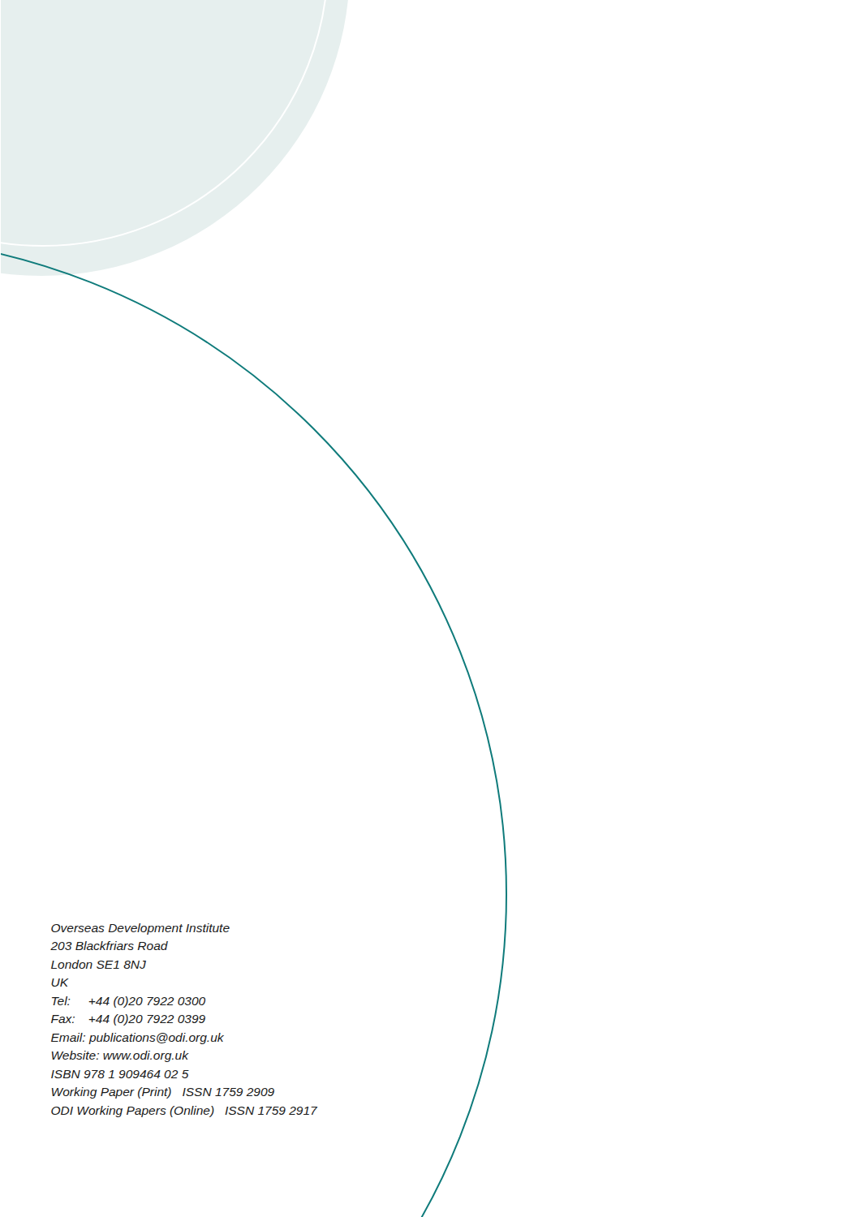Overseas Development Institute 203 Blackfriars Road London SE1 8NJ UK Tel: +44 (0)20 7922 0300 Fax: +44 (0)20 7922 0399 Email: publications@odi.org.uk Website: www.odi.org.uk ISBN 978 1 909464 02 5 Working Paper (Print) ISSN 1759 2909 ODI Working Papers (Online) ISSN 1759 2917